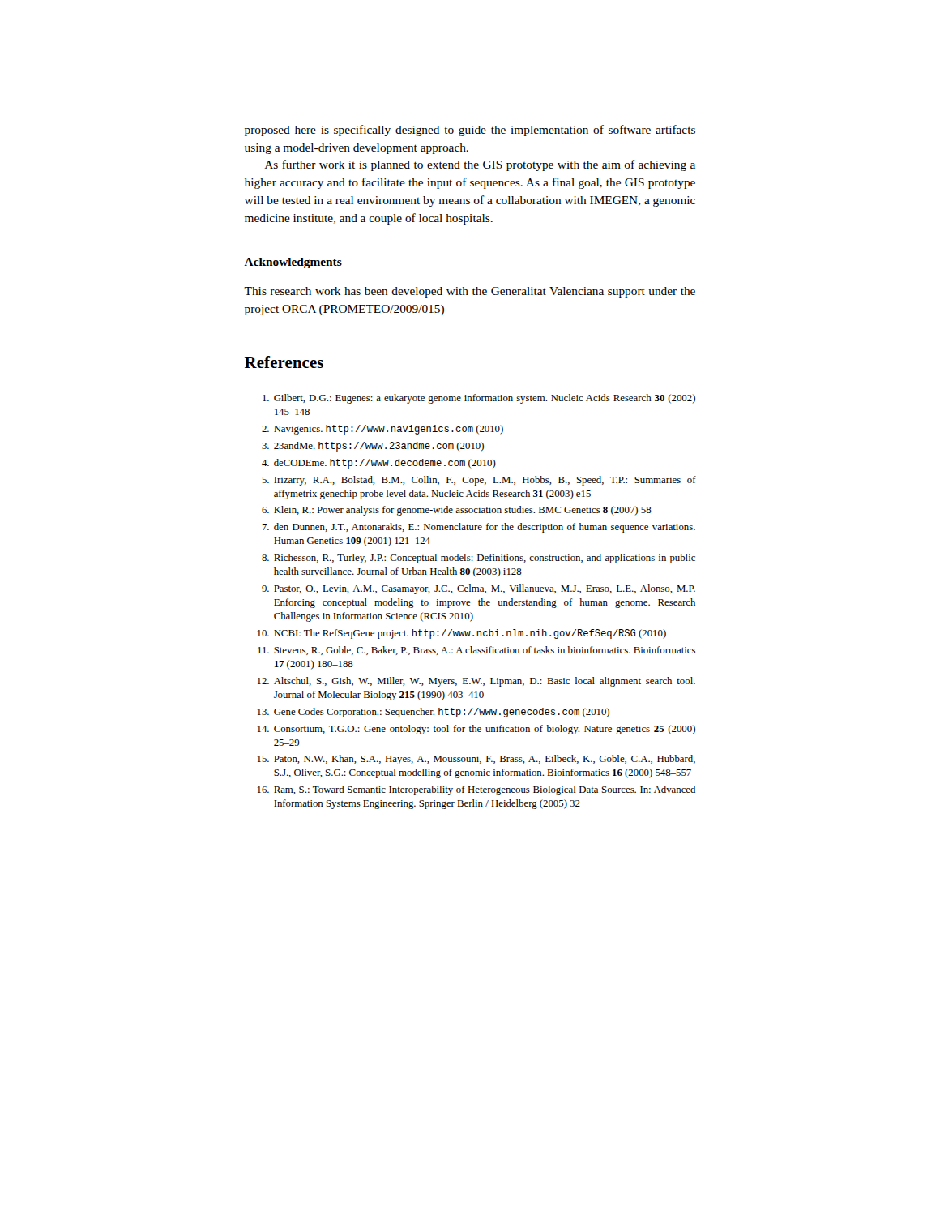proposed here is specifically designed to guide the implementation of software artifacts using a model-driven development approach.
As further work it is planned to extend the GIS prototype with the aim of achieving a higher accuracy and to facilitate the input of sequences. As a final goal, the GIS prototype will be tested in a real environment by means of a collaboration with IMEGEN, a genomic medicine institute, and a couple of local hospitals.
Acknowledgments
This research work has been developed with the Generalitat Valenciana support under the project ORCA (PROMETEO/2009/015)
References
Gilbert, D.G.: Eugenes: a eukaryote genome information system. Nucleic Acids Research 30 (2002) 145–148
Navigenics. http://www.navigenics.com (2010)
23andMe. https://www.23andme.com (2010)
deCODEme. http://www.decodeme.com (2010)
Irizarry, R.A., Bolstad, B.M., Collin, F., Cope, L.M., Hobbs, B., Speed, T.P.: Summaries of affymetrix genechip probe level data. Nucleic Acids Research 31 (2003) e15
Klein, R.: Power analysis for genome-wide association studies. BMC Genetics 8 (2007) 58
den Dunnen, J.T., Antonarakis, E.: Nomenclature for the description of human sequence variations. Human Genetics 109 (2001) 121–124
Richesson, R., Turley, J.P.: Conceptual models: Definitions, construction, and applications in public health surveillance. Journal of Urban Health 80 (2003) i128
Pastor, O., Levin, A.M., Casamayor, J.C., Celma, M., Villanueva, M.J., Eraso, L.E., Alonso, M.P. Enforcing conceptual modeling to improve the understanding of human genome. Research Challenges in Information Science (RCIS 2010)
NCBI: The RefSeqGene project. http://www.ncbi.nlm.nih.gov/RefSeq/RSG (2010)
Stevens, R., Goble, C., Baker, P., Brass, A.: A classification of tasks in bioinformatics. Bioinformatics 17 (2001) 180–188
Altschul, S., Gish, W., Miller, W., Myers, E.W., Lipman, D.: Basic local alignment search tool. Journal of Molecular Biology 215 (1990) 403–410
Gene Codes Corporation.: Sequencher. http://www.genecodes.com (2010)
Consortium, T.G.O.: Gene ontology: tool for the unification of biology. Nature genetics 25 (2000) 25–29
Paton, N.W., Khan, S.A., Hayes, A., Moussouni, F., Brass, A., Eilbeck, K., Goble, C.A., Hubbard, S.J., Oliver, S.G.: Conceptual modelling of genomic information. Bioinformatics 16 (2000) 548–557
Ram, S.: Toward Semantic Interoperability of Heterogeneous Biological Data Sources. In: Advanced Information Systems Engineering. Springer Berlin / Heidelberg (2005) 32